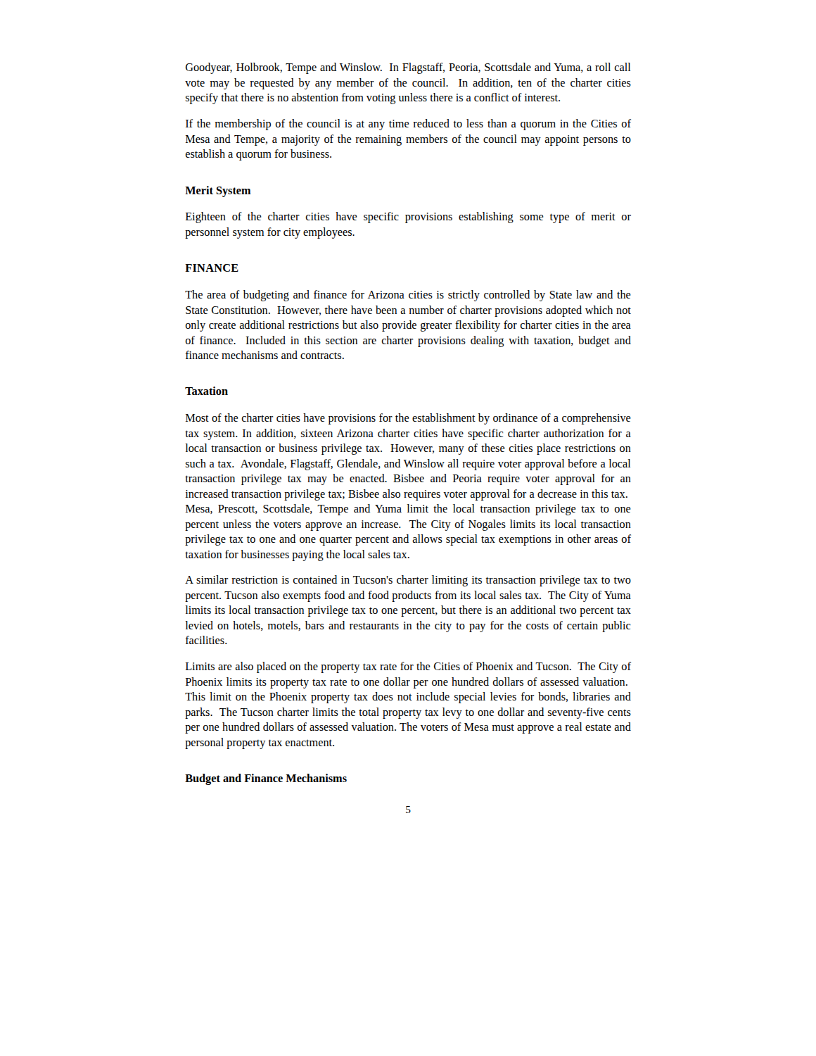Goodyear, Holbrook, Tempe and Winslow. In Flagstaff, Peoria, Scottsdale and Yuma, a roll call vote may be requested by any member of the council. In addition, ten of the charter cities specify that there is no abstention from voting unless there is a conflict of interest.
If the membership of the council is at any time reduced to less than a quorum in the Cities of Mesa and Tempe, a majority of the remaining members of the council may appoint persons to establish a quorum for business.
Merit System
Eighteen of the charter cities have specific provisions establishing some type of merit or personnel system for city employees.
FINANCE
The area of budgeting and finance for Arizona cities is strictly controlled by State law and the State Constitution. However, there have been a number of charter provisions adopted which not only create additional restrictions but also provide greater flexibility for charter cities in the area of finance. Included in this section are charter provisions dealing with taxation, budget and finance mechanisms and contracts.
Taxation
Most of the charter cities have provisions for the establishment by ordinance of a comprehensive tax system. In addition, sixteen Arizona charter cities have specific charter authorization for a local transaction or business privilege tax. However, many of these cities place restrictions on such a tax. Avondale, Flagstaff, Glendale, and Winslow all require voter approval before a local transaction privilege tax may be enacted. Bisbee and Peoria require voter approval for an increased transaction privilege tax; Bisbee also requires voter approval for a decrease in this tax. Mesa, Prescott, Scottsdale, Tempe and Yuma limit the local transaction privilege tax to one percent unless the voters approve an increase. The City of Nogales limits its local transaction privilege tax to one and one quarter percent and allows special tax exemptions in other areas of taxation for businesses paying the local sales tax.
A similar restriction is contained in Tucson's charter limiting its transaction privilege tax to two percent. Tucson also exempts food and food products from its local sales tax. The City of Yuma limits its local transaction privilege tax to one percent, but there is an additional two percent tax levied on hotels, motels, bars and restaurants in the city to pay for the costs of certain public facilities.
Limits are also placed on the property tax rate for the Cities of Phoenix and Tucson. The City of Phoenix limits its property tax rate to one dollar per one hundred dollars of assessed valuation. This limit on the Phoenix property tax does not include special levies for bonds, libraries and parks. The Tucson charter limits the total property tax levy to one dollar and seventy-five cents per one hundred dollars of assessed valuation. The voters of Mesa must approve a real estate and personal property tax enactment.
Budget and Finance Mechanisms
5